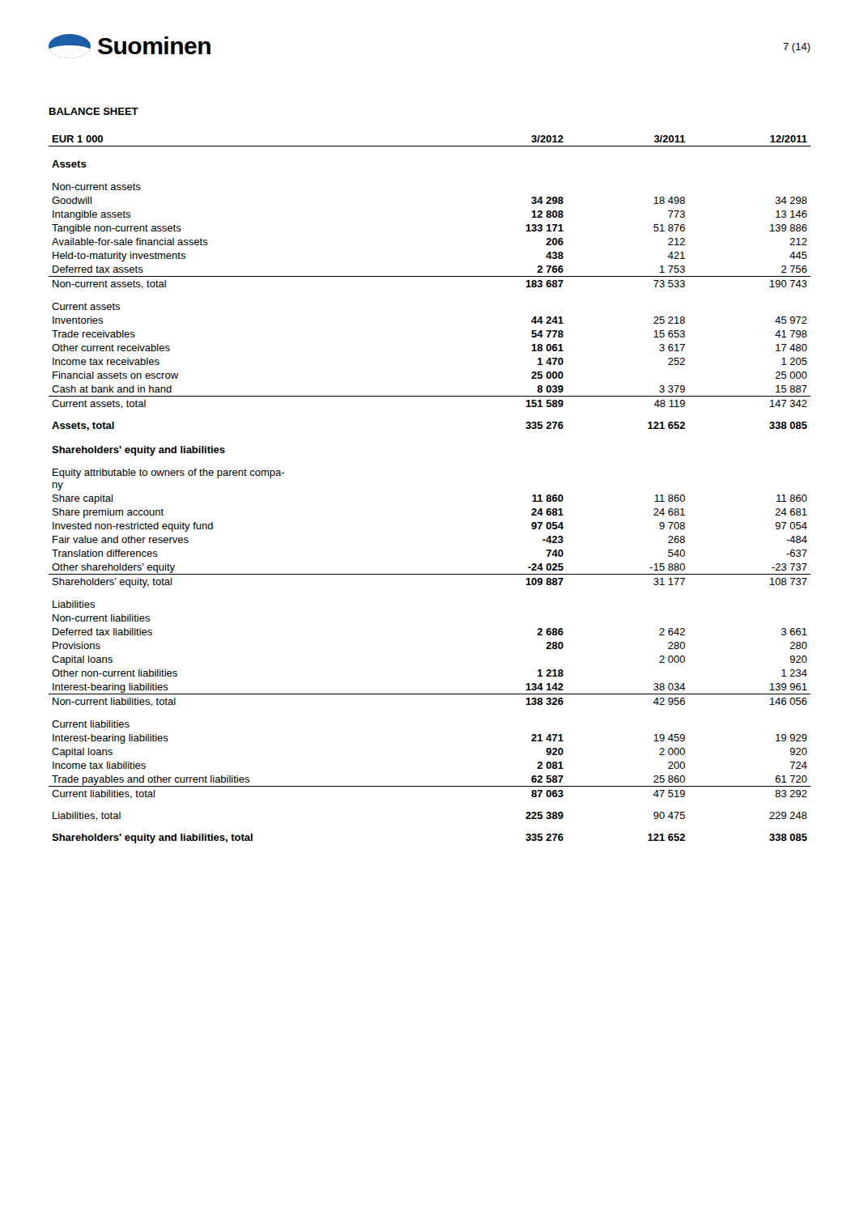Suominen
7 (14)
BALANCE SHEET
| EUR 1 000 | 3/2012 | 3/2011 | 12/2011 |
| --- | --- | --- | --- |
| Assets | | | |
| Non-current assets | | | |
| Goodwill | 34 298 | 18 498 | 34 298 |
| Intangible assets | 12 808 | 773 | 13 146 |
| Tangible non-current assets | 133 171 | 51 876 | 139 886 |
| Available-for-sale financial assets | 206 | 212 | 212 |
| Held-to-maturity investments | 438 | 421 | 445 |
| Deferred tax assets | 2 766 | 1 753 | 2 756 |
| Non-current assets, total | 183 687 | 73 533 | 190 743 |
| Current assets | | | |
| Inventories | 44 241 | 25 218 | 45 972 |
| Trade receivables | 54 778 | 15 653 | 41 798 |
| Other current receivables | 18 061 | 3 617 | 17 480 |
| Income tax receivables | 1 470 | 252 | 1 205 |
| Financial assets on escrow | 25 000 | | 25 000 |
| Cash at bank and in hand | 8 039 | 3 379 | 15 887 |
| Current assets, total | 151 589 | 48 119 | 147 342 |
| Assets, total | 335 276 | 121 652 | 338 085 |
| Shareholders' equity and liabilities | | | |
| Equity attributable to owners of the parent compa- ny | | | |
| Share capital | 11 860 | 11 860 | 11 860 |
| Share premium account | 24 681 | 24 681 | 24 681 |
| Invested non-restricted equity fund | 97 054 | 9 708 | 97 054 |
| Fair value and other reserves | -423 | 268 | -484 |
| Translation differences | 740 | 540 | -637 |
| Other shareholders' equity | -24 025 | -15 880 | -23 737 |
| Shareholders’ equity, total | 109 887 | 31 177 | 108 737 |
| Liabilities | | | |
| Non-current liabilities | | | |
| Deferred tax liabilities | 2 686 | 2 642 | 3 661 |
| Provisions | 280 | 280 | 280 |
| Capital loans | | 2 000 | 920 |
| Other non-current liabilities | 1 218 | | 1 234 |
| Interest-bearing liabilities | 134 142 | 38 034 | 139 961 |
| Non-current liabilities, total | 138 326 | 42 956 | 146 056 |
| Current liabilities | | | |
| Interest-bearing liabilities | 21 471 | 19 459 | 19 929 |
| Capital loans | 920 | 2 000 | 920 |
| Income tax liabilities | 2 081 | 200 | 724 |
| Trade payables and other current liabilities | 62 587 | 25 860 | 61 720 |
| Current liabilities, total | 87 063 | 47 519 | 83 292 |
| Liabilities, total | 225 389 | 90 475 | 229 248 |
| Shareholders' equity and liabilities, total | 335 276 | 121 652 | 338 085 |